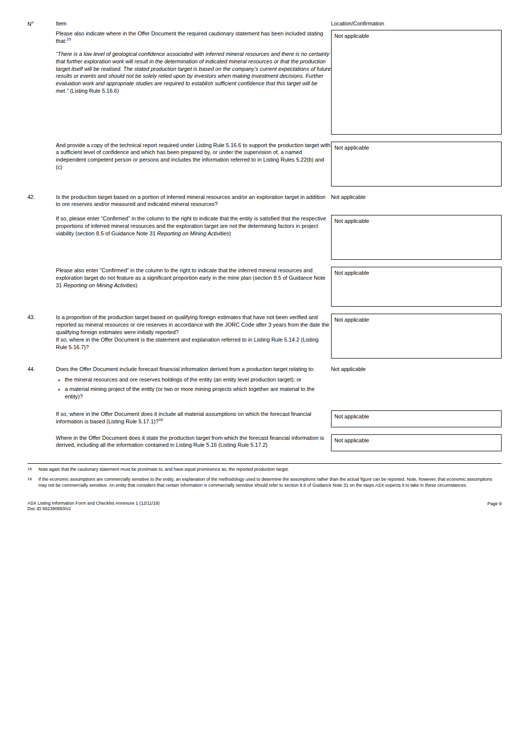| N o | Item | Location/Confirmation |
| | Please also indicate where in the Offer Document the required cautionary statement has been included stating that: 15 “There is a low level of geological confidence associated with inferred mineral resources and there is no certainty that further exploration work will result in the determination of indicated mineral resources or that the production target itself will be realised. The stated production target is based on the company’s current expectations of future results or events and should not be solely relied upon by investors when making investment decisions. Further evaluation work and appropriate studies are required to establish sufficient confidence that this target will be met.” (Listing Rule 5.16.6) | Not applicable |
| | And provide a copy of the technical report required under Listing Rule 5.16.6 to support the production target with a sufficient level of confidence and which has been prepared by, or under the supervision of, a named independent competent person or persons and includes the information referred to in Listing Rules 5.22(b) and (c) | Not applicable |
| 42. | Is the production target based on a portion of inferred mineral resources and/or an exploration target in addition to ore reserves and/or measured and indicated mineral resources? | Not applicable |
| | If so, please enter “Confirmed” in the column to the right to indicate that the entity is satisfied that the respective proportions of inferred mineral resources and the exploration target are not the determining factors in project viability (section 8.5 of Guidance Note 31 Reporting on Mining Activities ) | Not applicable |
| | Please also enter “Confirmed” in the column to the right to indicate that the inferred mineral resources and exploration target do not feature as a significant proportion early in the mine plan (section 8.5 of Guidance Note 31 Reporting on Mining Activities ) | Not applicable |
| 43. | Is a proportion of the production target based on qualifying foreign estimates that have not been verified and reported as mineral resources or ore reserves in accordance with the JORC Code after 3 years from the date the qualifying foreign estimates were initially reported? If so, where in the Offer Document is the statement and explanation referred to in Listing Rule 5.14.2 (Listing Rule 5.16.7)? | Not applicable |
| 44. | Does the Offer Document include forecast financial information derived from a production target relating to: the mineral resources and ore reserves holdings of the entity (an entity level production target); or a material mining project of the entity (or two or more mining projects which together are material to the entity)? | Not applicable |
| | If so, where in the Offer Document does it include all material assumptions on which the forecast financial information is based (Listing Rule 5.17.1)? 16 | Not applicable |
| | Where in the Offer Document does it state the production target from which the forecast financial information is derived, including all the information contained in Listing Rule 5.16 (Listing Rule 5.17.2) | Not applicable |
| 15 | Note again that the cautionary statement must be proximate to, and have equal prominence as, the reported production target. |
| 16 | If the economic assumptions are commercially sensitive to the entity, an explanation of the methodology used to determine the assumptions rather than the actual figure can be reported. Note, however, that economic assumptions may not be commercially sensitive. An entity that considers that certain information is commercially sensitive should refer to section 8.6 of Guidance Note 31 on the steps ASX expects it to take in these circumstances. |
ASX Listing Information Form and Checklist Annexure 1 (12/11/18)
Doc ID 682390893/v2
Page 9